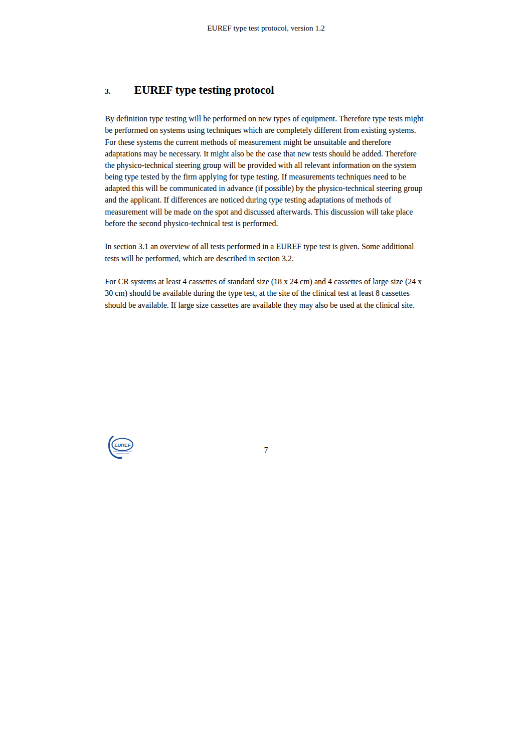EUREF type test protocol, version 1.2
3. EUREF type testing protocol
By definition type testing will be performed on new types of equipment. Therefore type tests might be performed on systems using techniques which are completely different from existing systems. For these systems the current methods of measurement might be unsuitable and therefore adaptations may be necessary. It might also be the case that new tests should be added. Therefore the physico-technical steering group will be provided with all relevant information on the system being type tested by the firm applying for type testing. If measurements techniques need to be adapted this will be communicated in advance (if possible) by the physico-technical steering group and the applicant. If differences are noticed during type testing adaptations of methods of measurement will be made on the spot and discussed afterwards. This discussion will take place before the second physico-technical test is performed.
In section 3.1 an overview of all tests performed in a EUREF type test is given. Some additional tests will be performed, which are described in section 3.2.
For CR systems at least 4 cassettes of standard size (18 x 24 cm) and 4 cassettes of large size (24 x 30 cm) should be available during the type test, at the site of the clinical test at least 8 cassettes should be available. If large size cassettes are available they may also be used at the clinical site.
EUREF European Reference Organisation for Quality Assured Breast Screening and Diagnostic Services
7